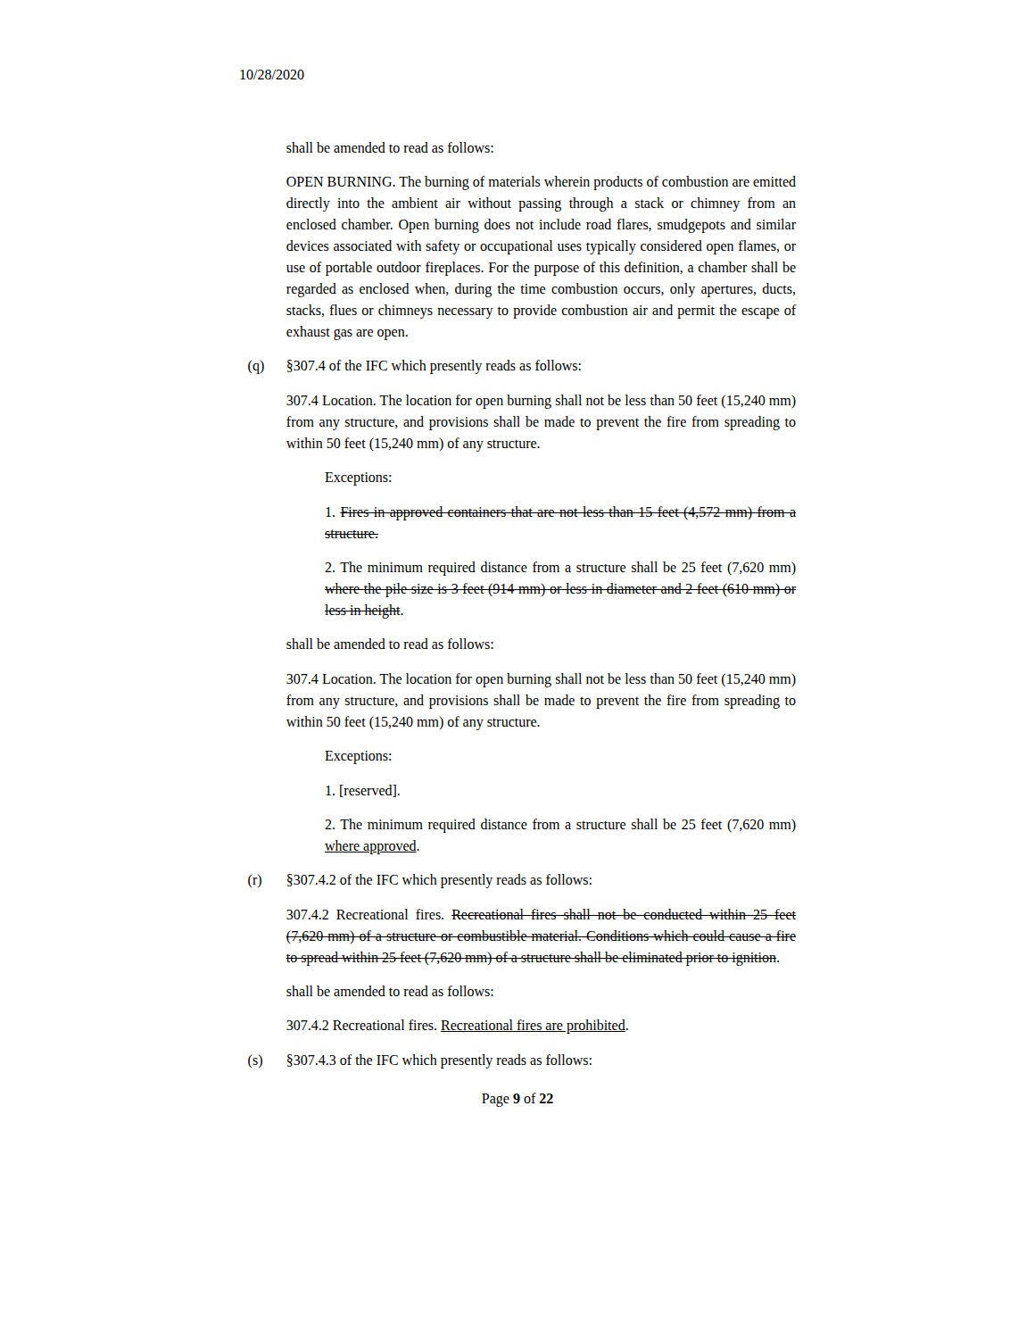10/28/2020
shall be amended to read as follows:
OPEN BURNING. The burning of materials wherein products of combustion are emitted directly into the ambient air without passing through a stack or chimney from an enclosed chamber. Open burning does not include road flares, smudgepots and similar devices associated with safety or occupational uses typically considered open flames, or use of portable outdoor fireplaces. For the purpose of this definition, a chamber shall be regarded as enclosed when, during the time combustion occurs, only apertures, ducts, stacks, flues or chimneys necessary to provide combustion air and permit the escape of exhaust gas are open.
(q)
§307.4 of the IFC which presently reads as follows:
307.4 Location. The location for open burning shall not be less than 50 feet (15,240 mm) from any structure, and provisions shall be made to prevent the fire from spreading to within 50 feet (15,240 mm) of any structure.
Exceptions:
1. Fires in approved containers that are not less than 15 feet (4,572 mm) from a structure.
2. The minimum required distance from a structure shall be 25 feet (7,620 mm) where the pile size is 3 feet (914 mm) or less in diameter and 2 feet (610 mm) or less in height.
shall be amended to read as follows:
307.4 Location. The location for open burning shall not be less than 50 feet (15,240 mm) from any structure, and provisions shall be made to prevent the fire from spreading to within 50 feet (15,240 mm) of any structure.
Exceptions:
1. [reserved].
2. The minimum required distance from a structure shall be 25 feet (7,620 mm) where approved.
(r)
§307.4.2 of the IFC which presently reads as follows:
307.4.2 Recreational fires. Recreational fires shall not be conducted within 25 feet (7,620 mm) of a structure or combustible material. Conditions which could cause a fire to spread within 25 feet (7,620 mm) of a structure shall be eliminated prior to ignition.
shall be amended to read as follows:
307.4.2 Recreational fires. Recreational fires are prohibited.
(s)
§307.4.3 of the IFC which presently reads as follows:
Page 9 of 22